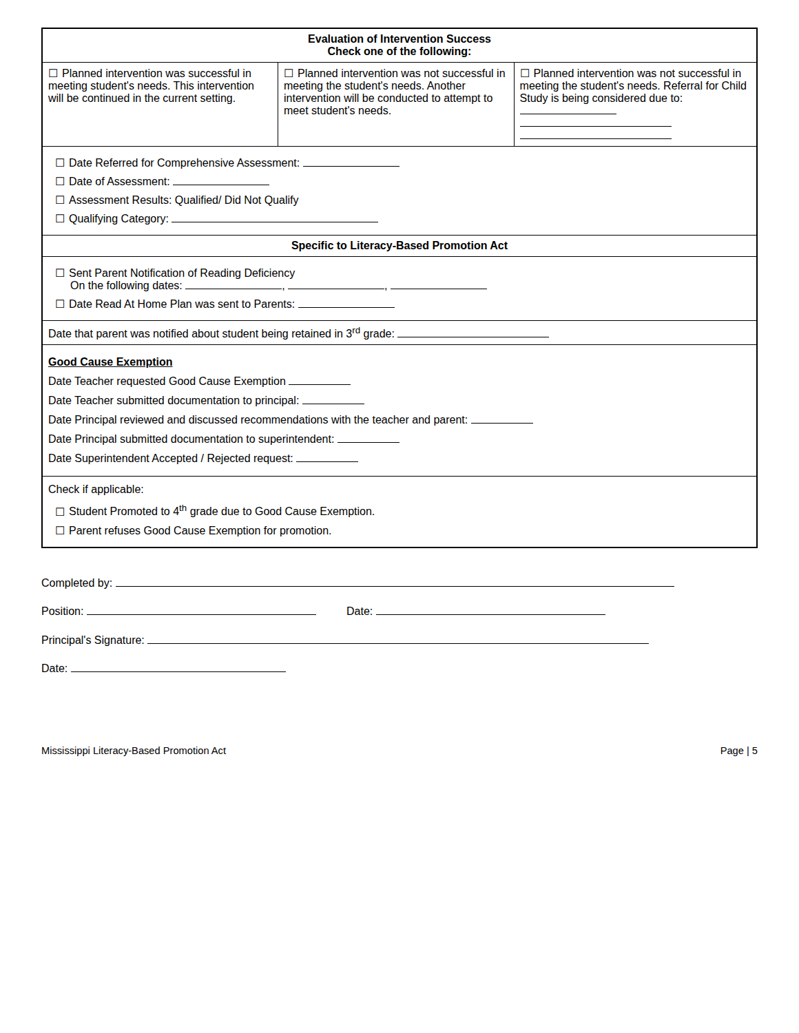| Evaluation of Intervention Success Check one of the following: |
| Planned intervention was successful in meeting student's needs. This intervention will be continued in the current setting. | Planned intervention was not successful in meeting the student's needs. Another intervention will be conducted to attempt to meet student's needs. | Planned intervention was not successful in meeting the student's needs. Referral for Child Study is being considered due to: |
| Date Referred for Comprehensive Assessment: Date of Assessment: Assessment Results: Qualified/ Did Not Qualify Qualifying Category: |
| Specific to Literacy-Based Promotion Act |
| Sent Parent Notification of Reading Deficiency On the following dates: , , Date Read At Home Plan was sent to Parents: |
| Date that parent was notified about student being retained in 3 rd grade: |
| Good Cause Exemption Date Teacher requested Good Cause Exemption Date Teacher submitted documentation to principal: Date Principal reviewed and discussed recommendations with the teacher and parent: Date Principal submitted documentation to superintendent: Date Superintendent Accepted / Rejected request: |
| Check if applicable: Student Promoted to 4 th grade due to Good Cause Exemption. Parent refuses Good Cause Exemption for promotion. |
Completed by:
Position: Date:
Principal's Signature:
Date:
Mississippi Literacy-Based Promotion Act Page | 5